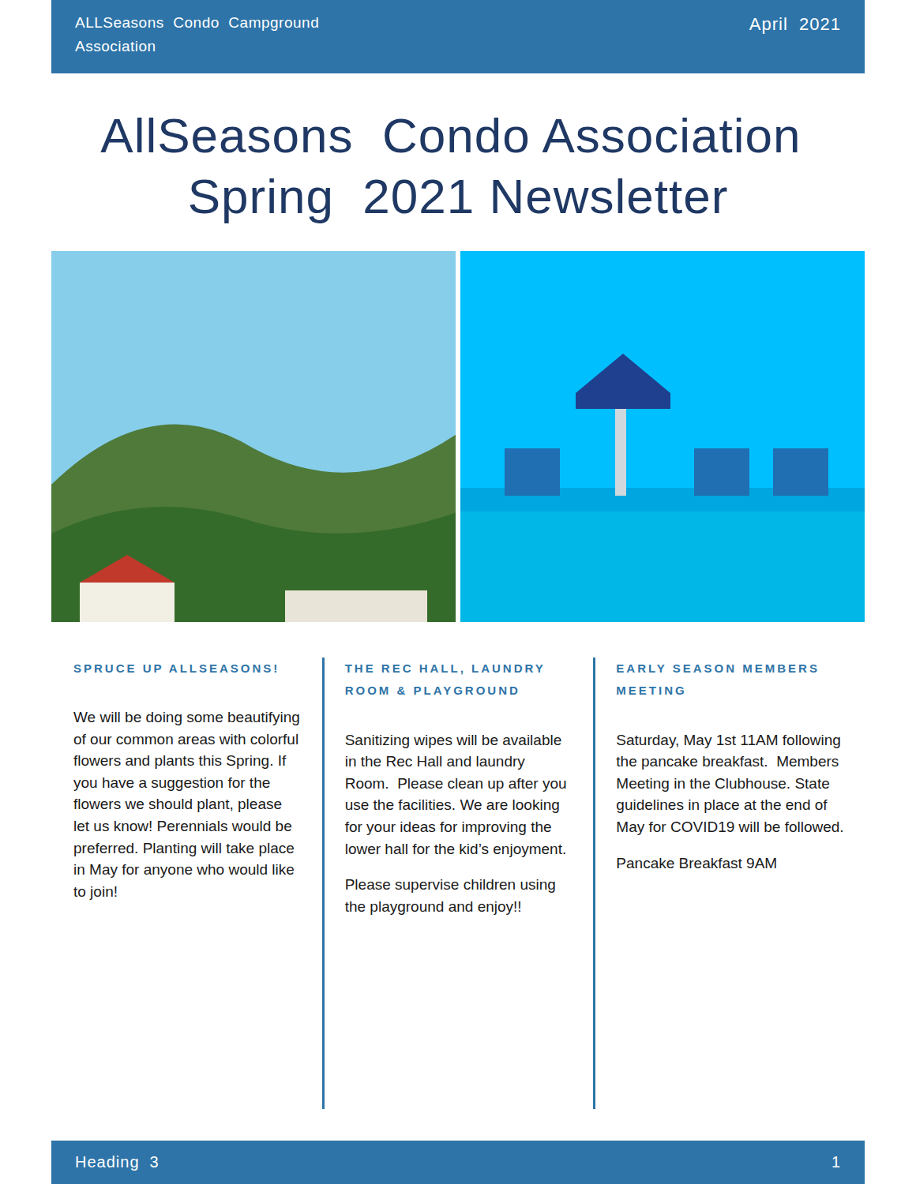ALLSeasons Condo Campground Association
April 2021
AllSeasons Condo Association Spring 2021 Newsletter
Spruce up AllSeasons!
We will be doing some beautifying of our common areas with colorful flowers and plants this Spring. If you have a suggestion for the flowers we should plant, please let us know! Perennials would be preferred. Planting will take place in May for anyone who would like to join!
The Rec Hall, Laundry Room & Playground
Sanitizing wipes will be available in the Rec Hall and laundry Room. Please clean up after you use the facilities. We are looking for your ideas for improving the lower hall for the kid’s enjoyment.
Please supervise children using the playground and enjoy!!
Early Season Members Meeting
Saturday, May 1st 11AM following the pancake breakfast. Members Meeting in the Clubhouse. State guidelines in place at the end of May for COVID19 will be followed.
Pancake Breakfast 9AM
Heading 3
1